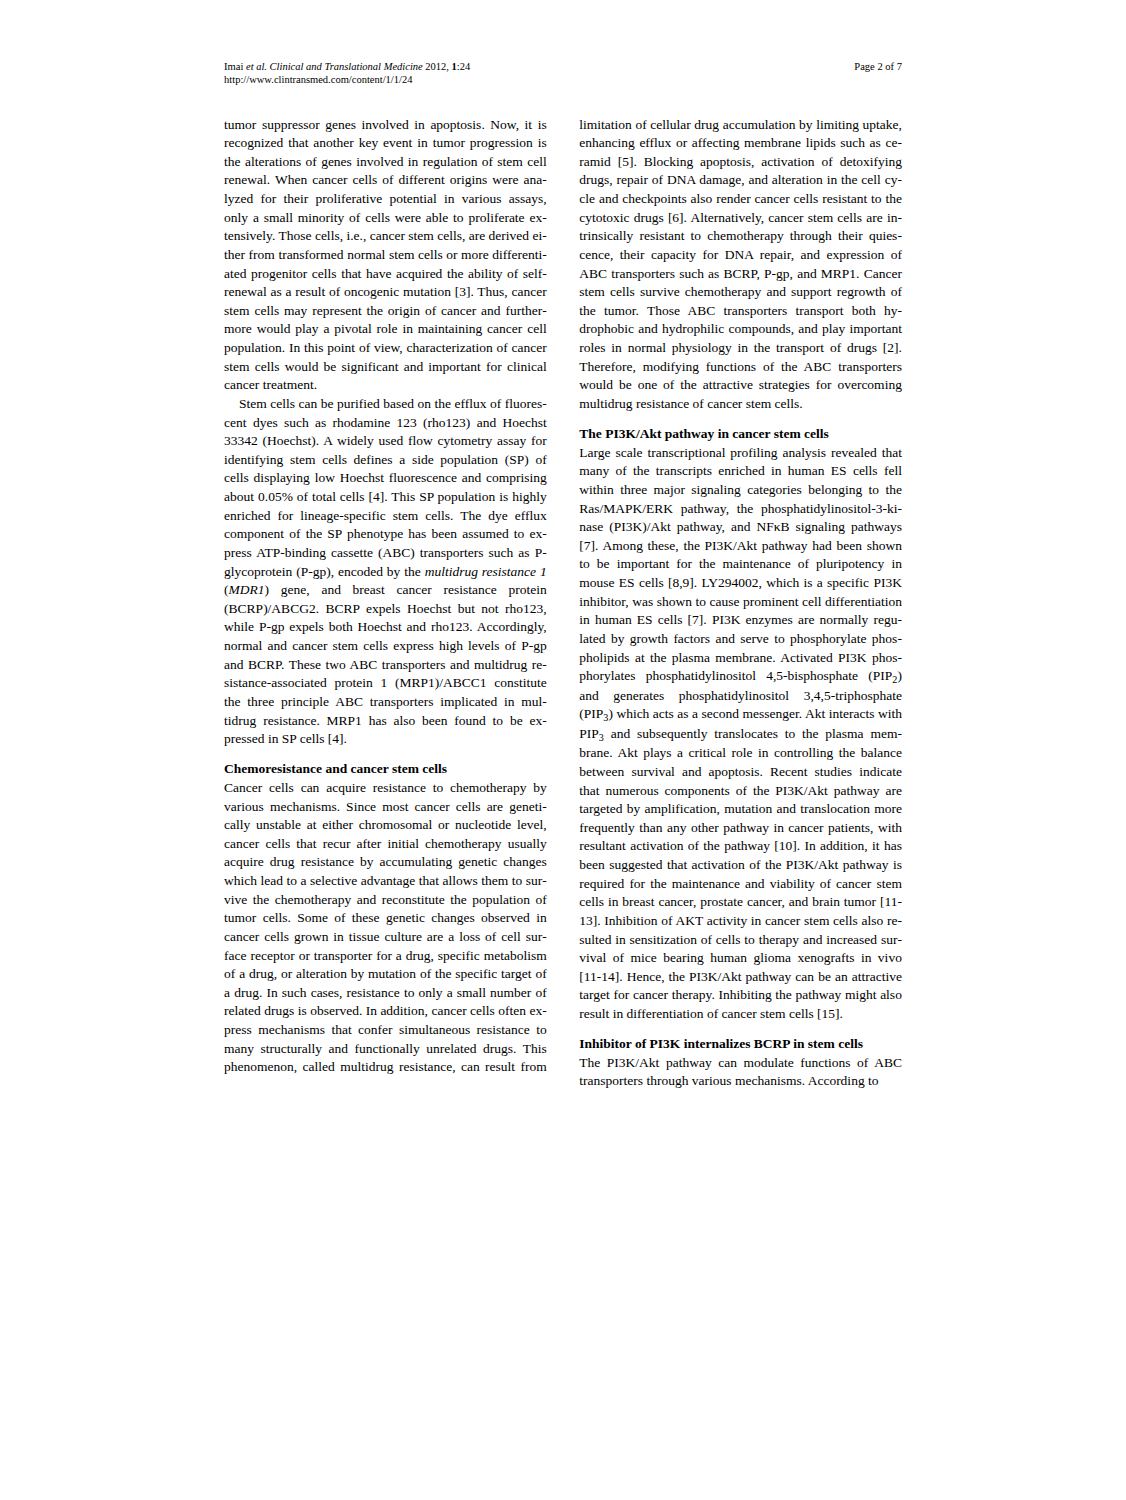Imai et al. Clinical and Translational Medicine 2012, 1:24
http://www.clintransmed.com/content/1/1/24
Page 2 of 7
tumor suppressor genes involved in apoptosis. Now, it is recognized that another key event in tumor progression is the alterations of genes involved in regulation of stem cell renewal. When cancer cells of different origins were analyzed for their proliferative potential in various assays, only a small minority of cells were able to proliferate extensively. Those cells, i.e., cancer stem cells, are derived either from transformed normal stem cells or more differentiated progenitor cells that have acquired the ability of self-renewal as a result of oncogenic mutation [3]. Thus, cancer stem cells may represent the origin of cancer and furthermore would play a pivotal role in maintaining cancer cell population. In this point of view, characterization of cancer stem cells would be significant and important for clinical cancer treatment.
Stem cells can be purified based on the efflux of fluorescent dyes such as rhodamine 123 (rho123) and Hoechst 33342 (Hoechst). A widely used flow cytometry assay for identifying stem cells defines a side population (SP) of cells displaying low Hoechst fluorescence and comprising about 0.05% of total cells [4]. This SP population is highly enriched for lineage-specific stem cells. The dye efflux component of the SP phenotype has been assumed to express ATP-binding cassette (ABC) transporters such as P-glycoprotein (P-gp), encoded by the multidrug resistance 1 (MDR1) gene, and breast cancer resistance protein (BCRP)/ABCG2. BCRP expels Hoechst but not rho123, while P-gp expels both Hoechst and rho123. Accordingly, normal and cancer stem cells express high levels of P-gp and BCRP. These two ABC transporters and multidrug resistance-associated protein 1 (MRP1)/ABCC1 constitute the three principle ABC transporters implicated in multidrug resistance. MRP1 has also been found to be expressed in SP cells [4].
Chemoresistance and cancer stem cells
Cancer cells can acquire resistance to chemotherapy by various mechanisms. Since most cancer cells are genetically unstable at either chromosomal or nucleotide level, cancer cells that recur after initial chemotherapy usually acquire drug resistance by accumulating genetic changes which lead to a selective advantage that allows them to survive the chemotherapy and reconstitute the population of tumor cells. Some of these genetic changes observed in cancer cells grown in tissue culture are a loss of cell surface receptor or transporter for a drug, specific metabolism of a drug, or alteration by mutation of the specific target of a drug. In such cases, resistance to only a small number of related drugs is observed. In addition, cancer cells often express mechanisms that confer simultaneous resistance to many structurally and functionally unrelated drugs. This phenomenon, called multidrug resistance, can result from limitation of cellular drug accumulation by limiting uptake, enhancing efflux or affecting membrane lipids such as ceramid [5]. Blocking apoptosis, activation of detoxifying drugs, repair of DNA damage, and alteration in the cell cycle and checkpoints also render cancer cells resistant to the cytotoxic drugs [6]. Alternatively, cancer stem cells are intrinsically resistant to chemotherapy through their quiescence, their capacity for DNA repair, and expression of ABC transporters such as BCRP, P-gp, and MRP1. Cancer stem cells survive chemotherapy and support regrowth of the tumor. Those ABC transporters transport both hydrophobic and hydrophilic compounds, and play important roles in normal physiology in the transport of drugs [2]. Therefore, modifying functions of the ABC transporters would be one of the attractive strategies for overcoming multidrug resistance of cancer stem cells.
The PI3K/Akt pathway in cancer stem cells
Large scale transcriptional profiling analysis revealed that many of the transcripts enriched in human ES cells fell within three major signaling categories belonging to the Ras/MAPK/ERK pathway, the phosphatidylinositol-3-kinase (PI3K)/Akt pathway, and NFκB signaling pathways [7]. Among these, the PI3K/Akt pathway had been shown to be important for the maintenance of pluripotency in mouse ES cells [8,9]. LY294002, which is a specific PI3K inhibitor, was shown to cause prominent cell differentiation in human ES cells [7]. PI3K enzymes are normally regulated by growth factors and serve to phosphorylate phospholipids at the plasma membrane. Activated PI3K phosphorylates phosphatidylinositol 4,5-bisphosphate (PIP2) and generates phosphatidylinositol 3,4,5-triphosphate (PIP3) which acts as a second messenger. Akt interacts with PIP3 and subsequently translocates to the plasma membrane. Akt plays a critical role in controlling the balance between survival and apoptosis. Recent studies indicate that numerous components of the PI3K/Akt pathway are targeted by amplification, mutation and translocation more frequently than any other pathway in cancer patients, with resultant activation of the pathway [10]. In addition, it has been suggested that activation of the PI3K/Akt pathway is required for the maintenance and viability of cancer stem cells in breast cancer, prostate cancer, and brain tumor [11-13]. Inhibition of AKT activity in cancer stem cells also resulted in sensitization of cells to therapy and increased survival of mice bearing human glioma xenografts in vivo [11-14]. Hence, the PI3K/Akt pathway can be an attractive target for cancer therapy. Inhibiting the pathway might also result in differentiation of cancer stem cells [15].
Inhibitor of PI3K internalizes BCRP in stem cells
The PI3K/Akt pathway can modulate functions of ABC transporters through various mechanisms. According to